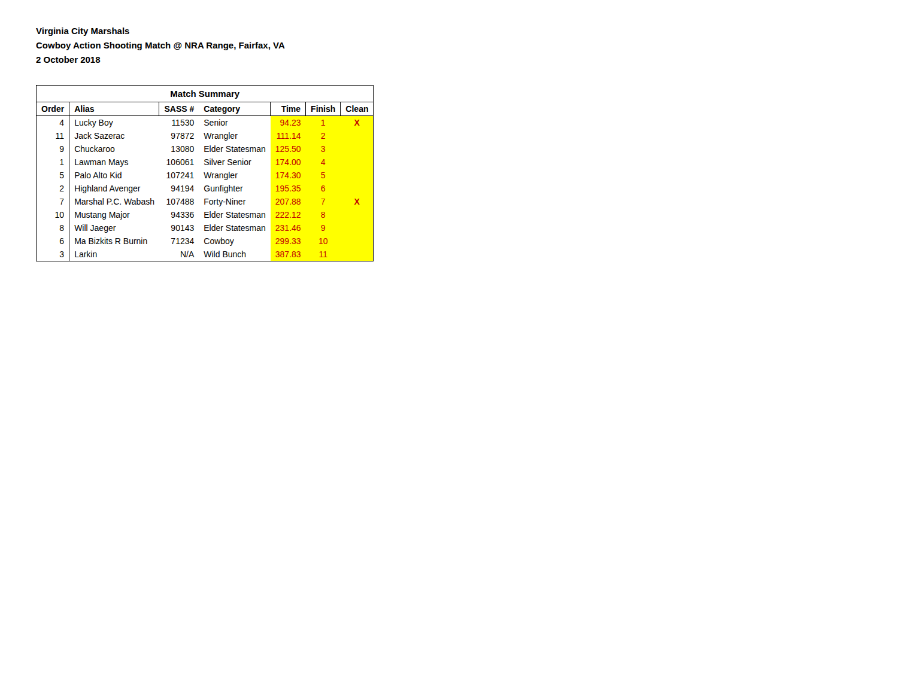Virginia City Marshals
Cowboy Action Shooting Match @ NRA Range, Fairfax, VA
2 October 2018
Match Summary
| Order | Alias | SASS # | Category | Time | Finish | Clean |
| --- | --- | --- | --- | --- | --- | --- |
| 4 | Lucky Boy | 11530 | Senior | 94.23 | 1 | X |
| 11 | Jack Sazerac | 97872 | Wrangler | 111.14 | 2 | |
| 9 | Chuckaroo | 13080 | Elder Statesman | 125.50 | 3 | |
| 1 | Lawman Mays | 106061 | Silver Senior | 174.00 | 4 | |
| 5 | Palo Alto Kid | 107241 | Wrangler | 174.30 | 5 | |
| 2 | Highland Avenger | 94194 | Gunfighter | 195.35 | 6 | |
| 7 | Marshal P.C. Wabash | 107488 | Forty-Niner | 207.88 | 7 | X |
| 10 | Mustang Major | 94336 | Elder Statesman | 222.12 | 8 | |
| 8 | Will Jaeger | 90143 | Elder Statesman | 231.46 | 9 | |
| 6 | Ma Bizkits R Burnin | 71234 | Cowboy | 299.33 | 10 | |
| 3 | Larkin | N/A | Wild Bunch | 387.83 | 11 | |